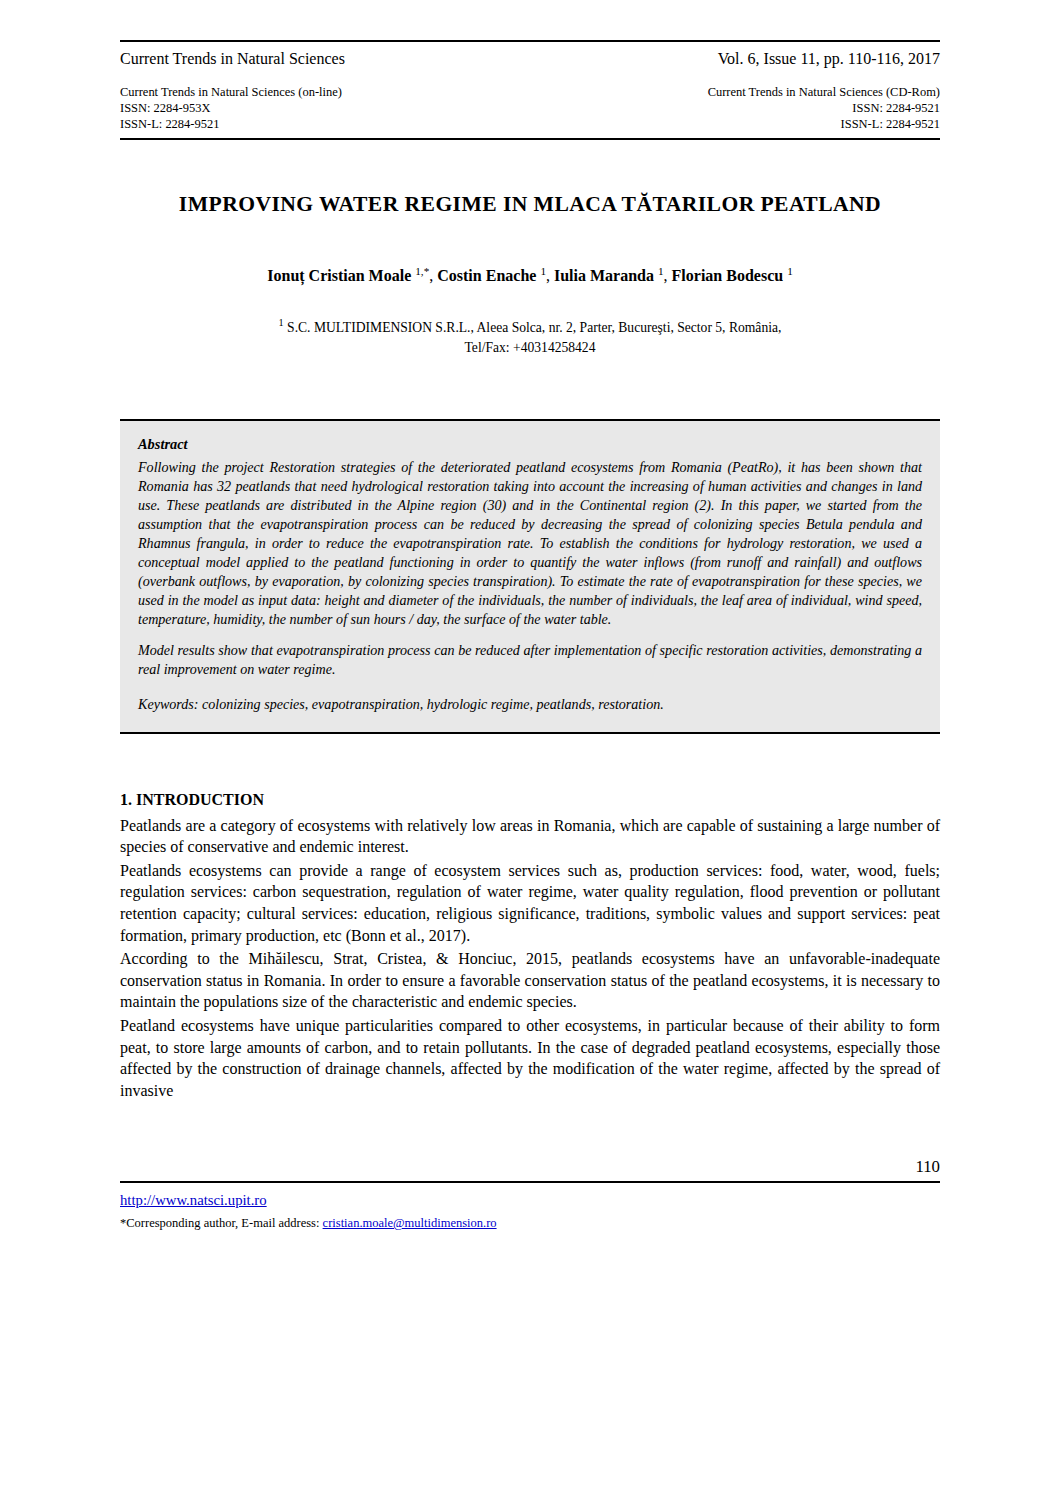Current Trends in Natural Sciences
Vol. 6, Issue 11, pp. 110-116, 2017
Current Trends in Natural Sciences (on-line)
ISSN: 2284-953X
ISSN-L: 2284-9521
Current Trends in Natural Sciences (CD-Rom)
ISSN: 2284-9521
ISSN-L: 2284-9521
IMPROVING WATER REGIME IN MLACA TĂTARILOR PEATLAND
Ionuț Cristian Moale 1,*, Costin Enache 1, Iulia Maranda 1, Florian Bodescu 1
1 S.C. MULTIDIMENSION S.R.L., Aleea Solca, nr. 2, Parter, Bucureşti, Sector 5, România,
Tel/Fax: +40314258424
Abstract
Following the project Restoration strategies of the deteriorated peatland ecosystems from Romania (PeatRo), it has been shown that Romania has 32 peatlands that need hydrological restoration taking into account the increasing of human activities and changes in land use. These peatlands are distributed in the Alpine region (30) and in the Continental region (2). In this paper, we started from the assumption that the evapotranspiration process can be reduced by decreasing the spread of colonizing species Betula pendula and Rhamnus frangula, in order to reduce the evapotranspiration rate. To establish the conditions for hydrology restoration, we used a conceptual model applied to the peatland functioning in order to quantify the water inflows (from runoff and rainfall) and outflows (overbank outflows, by evaporation, by colonizing species transpiration). To estimate the rate of evapotranspiration for these species, we used in the model as input data: height and diameter of the individuals, the number of individuals, the leaf area of individual, wind speed, temperature, humidity, the number of sun hours / day, the surface of the water table.
Model results show that evapotranspiration process can be reduced after implementation of specific restoration activities, demonstrating a real improvement on water regime.
Keywords: colonizing species, evapotranspiration, hydrologic regime, peatlands, restoration.
1. INTRODUCTION
Peatlands are a category of ecosystems with relatively low areas in Romania, which are capable of sustaining a large number of species of conservative and endemic interest.
Peatlands ecosystems can provide a range of ecosystem services such as, production services: food, water, wood, fuels; regulation services: carbon sequestration, regulation of water regime, water quality regulation, flood prevention or pollutant retention capacity; cultural services: education, religious significance, traditions, symbolic values and support services: peat formation, primary production, etc (Bonn et al., 2017).
According to the Mihăilescu, Strat, Cristea, & Honciuc, 2015, peatlands ecosystems have an unfavorable-inadequate conservation status in Romania. In order to ensure a favorable conservation status of the peatland ecosystems, it is necessary to maintain the populations size of the characteristic and endemic species.
Peatland ecosystems have unique particularities compared to other ecosystems, in particular because of their ability to form peat, to store large amounts of carbon, and to retain pollutants. In the case of degraded peatland ecosystems, especially those affected by the construction of drainage channels, affected by the modification of the water regime, affected by the spread of invasive
110
http://www.natsci.upit.ro
*Corresponding author, E-mail address: cristian.moale@multidimension.ro